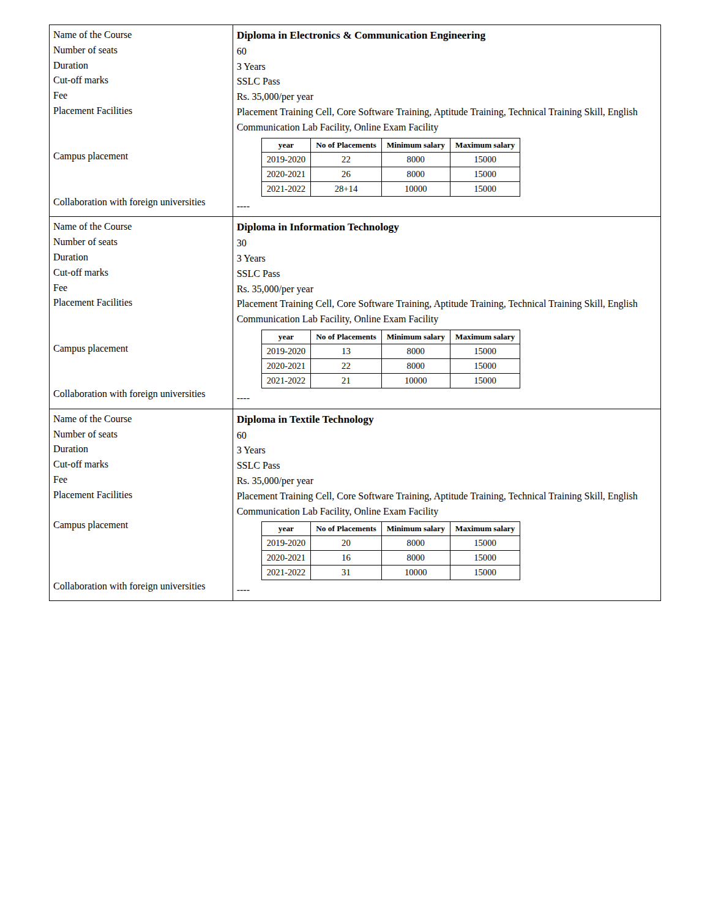| Name of the Course Number of seats Duration Cut-off marks Fee Placement Facilities Campus placement Collaboration with foreign universities | Diploma in Electronics & Communication Engineering 60 3 Years SSLC Pass Rs. 35,000/per year Placement Training Cell, Core Software Training, Aptitude Training, Technical Training Skill, English Communication Lab Facility, Online Exam Facility / year / No of Placements / Minimum salary / Maximum salary / / --- / --- / --- / --- / / 2019-2020 / 22 / 8000 / 15000 / / 2020-2021 / 26 / 8000 / 15000 / / 2021-2022 / 28+14 / 10000 / 15000 / ---- |
| Name of the Course Number of seats Duration Cut-off marks Fee Placement Facilities Campus placement Collaboration with foreign universities | Diploma in Information Technology 30 3 Years SSLC Pass Rs. 35,000/per year Placement Training Cell, Core Software Training, Aptitude Training, Technical Training Skill, English Communication Lab Facility, Online Exam Facility / year / No of Placements / Minimum salary / Maximum salary / / --- / --- / --- / --- / / 2019-2020 / 13 / 8000 / 15000 / / 2020-2021 / 22 / 8000 / 15000 / / 2021-2022 / 21 / 10000 / 15000 / ---- |
| Name of the Course Number of seats Duration Cut-off marks Fee Placement Facilities Campus placement Collaboration with foreign universities | Diploma in Textile Technology 60 3 Years SSLC Pass Rs. 35,000/per year Placement Training Cell, Core Software Training, Aptitude Training, Technical Training Skill, English Communication Lab Facility, Online Exam Facility / year / No of Placements / Minimum salary / Maximum salary / / --- / --- / --- / --- / / 2019-2020 / 20 / 8000 / 15000 / / 2020-2021 / 16 / 8000 / 15000 / / 2021-2022 / 31 / 10000 / 15000 / ---- |